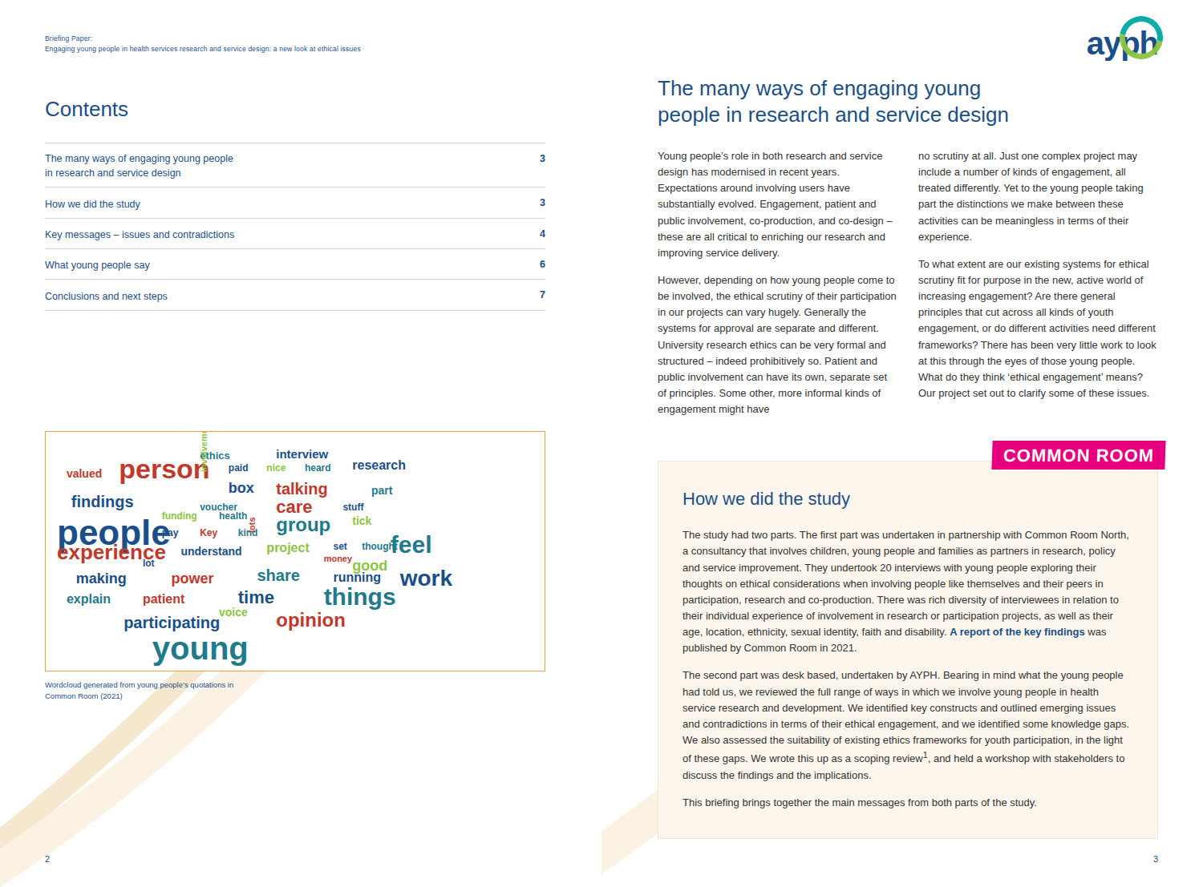Briefing Paper:
Engaging young people in health services research and service design: a new look at ethical issues
Contents
The many ways of engaging young people
in research and service design
3
How we did the study
3
Key messages – issues and contradictions
4
What young people say
6
Conclusions and next steps
7
ethics interview valued person paid nice heard research findings box talking part involvement people voucher care stuff funding health group tick pay Key kind experience understand project set thought feel lots lot money good making power share running work explain patient time things voice participating opinion young
Wordcloud generated from young people’s quotations in
Common Room (2021)
2
ayph
The many ways of engaging young
people in research and service design
Young people’s role in both research and service design has modernised in recent years. Expectations around involving users have substantially evolved. Engagement, patient and public involvement, co-production, and co-design – these are all critical to enriching our research and improving service delivery.
However, depending on how young people come to be involved, the ethical scrutiny of their participation in our projects can vary hugely. Generally the systems for approval are separate and different. University research ethics can be very formal and structured – indeed prohibitively so. Patient and public involvement can have its own, separate set of principles. Some other, more informal kinds of engagement might have
no scrutiny at all. Just one complex project may include a number of kinds of engagement, all treated differently. Yet to the young people taking part the distinctions we make between these activities can be meaningless in terms of their experience.
To what extent are our existing systems for ethical scrutiny fit for purpose in the new, active world of increasing engagement? Are there general principles that cut across all kinds of youth engagement, or do different activities need different frameworks? There has been very little work to look at this through the eyes of those young people. What do they think ‘ethical engagement’ means? Our project set out to clarify some of these issues.
COMMON ROOM
How we did the study
The study had two parts. The first part was undertaken in partnership with Common Room North, a consultancy that involves children, young people and families as partners in research, policy and service improvement. They undertook 20 interviews with young people exploring their thoughts on ethical considerations when involving people like themselves and their peers in participation, research and co-production. There was rich diversity of interviewees in relation to their individual experience of involvement in research or participation projects, as well as their age, location, ethnicity, sexual identity, faith and disability. A report of the key findings was published by Common Room in 2021.
The second part was desk based, undertaken by AYPH. Bearing in mind what the young people had told us, we reviewed the full range of ways in which we involve young people in health service research and development. We identified key constructs and outlined emerging issues and contradictions in terms of their ethical engagement, and we identified some knowledge gaps. We also assessed the suitability of existing ethics frameworks for youth participation, in the light of these gaps. We wrote this up as a scoping review1, and held a workshop with stakeholders to discuss the findings and the implications.
This briefing brings together the main messages from both parts of the study.
1 Hagell A and Beniche S (2021) Engaging young people in health services research and service design: Key constructs and ethical challenges: Scoping the evidence
3